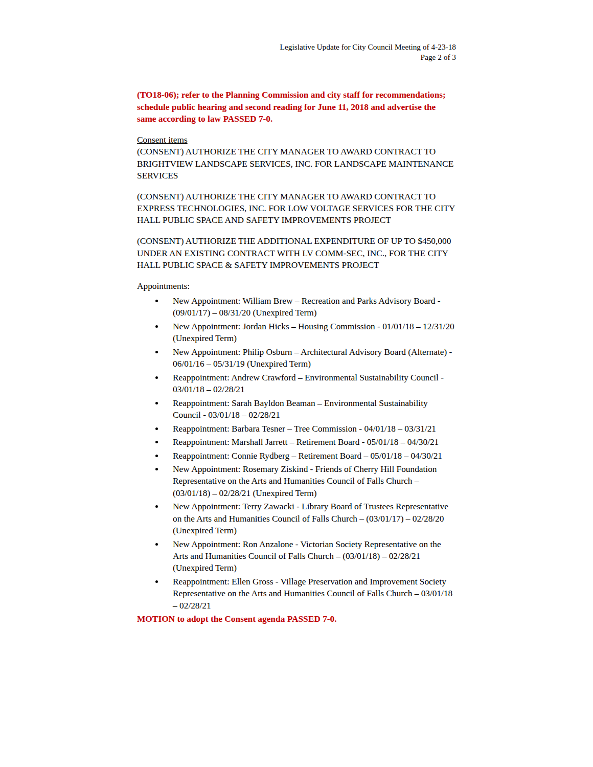Legislative Update for City Council Meeting of 4-23-18
Page 2 of 3
(TO18-06); refer to the Planning Commission and city staff for recommendations; schedule public hearing and second reading for June 11, 2018 and advertise the same according to law PASSED 7-0.
Consent items
(CONSENT) AUTHORIZE THE CITY MANAGER TO AWARD CONTRACT TO BRIGHTVIEW LANDSCAPE SERVICES, INC. FOR LANDSCAPE MAINTENANCE SERVICES
(CONSENT) AUTHORIZE THE CITY MANAGER TO AWARD CONTRACT TO EXPRESS TECHNOLOGIES, INC. FOR LOW VOLTAGE SERVICES FOR THE CITY HALL PUBLIC SPACE AND SAFETY IMPROVEMENTS PROJECT
(CONSENT) AUTHORIZE THE ADDITIONAL EXPENDITURE OF UP TO $450,000 UNDER AN EXISTING CONTRACT WITH LV COMM-SEC, INC., FOR THE CITY HALL PUBLIC SPACE & SAFETY IMPROVEMENTS PROJECT
Appointments:
New Appointment: William Brew – Recreation and Parks Advisory Board - (09/01/17) – 08/31/20 (Unexpired Term)
New Appointment: Jordan Hicks – Housing Commission - 01/01/18 – 12/31/20 (Unexpired Term)
New Appointment: Philip Osburn – Architectural Advisory Board (Alternate) - 06/01/16 – 05/31/19 (Unexpired Term)
Reappointment: Andrew Crawford – Environmental Sustainability Council - 03/01/18 – 02/28/21
Reappointment: Sarah Bayldon Beaman – Environmental Sustainability Council - 03/01/18 – 02/28/21
Reappointment: Barbara Tesner – Tree Commission - 04/01/18 – 03/31/21
Reappointment: Marshall Jarrett – Retirement Board - 05/01/18 – 04/30/21
Reappointment: Connie Rydberg – Retirement Board – 05/01/18 – 04/30/21
New Appointment: Rosemary Ziskind - Friends of Cherry Hill Foundation Representative on the Arts and Humanities Council of Falls Church – (03/01/18) – 02/28/21 (Unexpired Term)
New Appointment: Terry Zawacki - Library Board of Trustees Representative on the Arts and Humanities Council of Falls Church – (03/01/17) – 02/28/20 (Unexpired Term)
New Appointment: Ron Anzalone - Victorian Society Representative on the Arts and Humanities Council of Falls Church – (03/01/18) – 02/28/21 (Unexpired Term)
Reappointment: Ellen Gross - Village Preservation and Improvement Society Representative on the Arts and Humanities Council of Falls Church – 03/01/18 – 02/28/21
MOTION to adopt the Consent agenda PASSED 7-0.